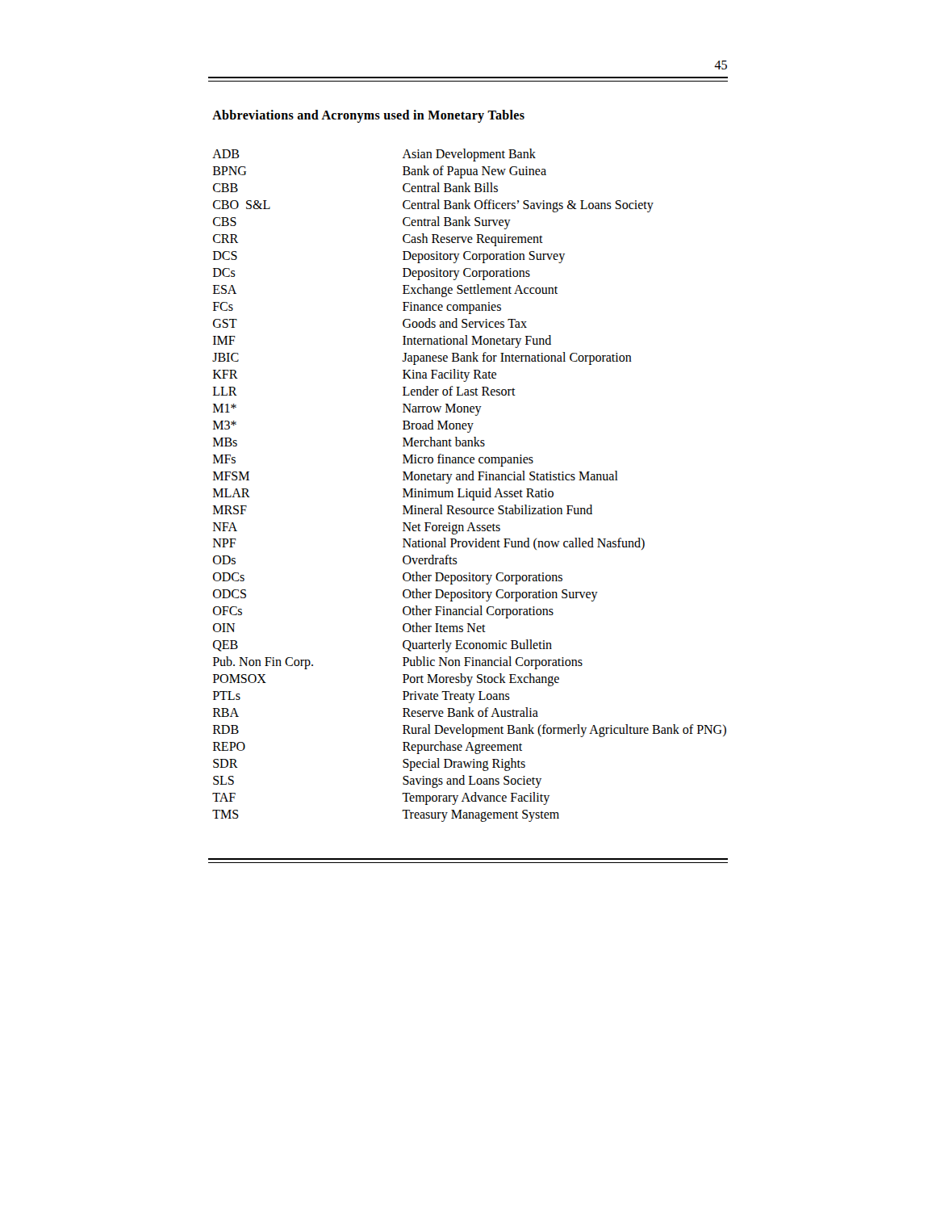45
Abbreviations and Acronyms used in Monetary Tables
| ADB | Asian Development Bank |
| BPNG | Bank of Papua New Guinea |
| CBB | Central Bank Bills |
| CBO S&L | Central Bank Officers’ Savings & Loans Society |
| CBS | Central Bank Survey |
| CRR | Cash Reserve Requirement |
| DCS | Depository Corporation Survey |
| DCs | Depository Corporations |
| ESA | Exchange Settlement Account |
| FCs | Finance companies |
| GST | Goods and Services Tax |
| IMF | International Monetary Fund |
| JBIC | Japanese Bank for International Corporation |
| KFR | Kina Facility Rate |
| LLR | Lender of Last Resort |
| M1* | Narrow Money |
| M3* | Broad Money |
| MBs | Merchant banks |
| MFs | Micro finance companies |
| MFSM | Monetary and Financial Statistics Manual |
| MLAR | Minimum Liquid Asset Ratio |
| MRSF | Mineral Resource Stabilization Fund |
| NFA | Net Foreign Assets |
| NPF | National Provident Fund (now called Nasfund) |
| ODs | Overdrafts |
| ODCs | Other Depository Corporations |
| ODCS | Other Depository Corporation Survey |
| OFCs | Other Financial Corporations |
| OIN | Other Items Net |
| QEB | Quarterly Economic Bulletin |
| Pub. Non Fin Corp. | Public Non Financial Corporations |
| POMSOX | Port Moresby Stock Exchange |
| PTLs | Private Treaty Loans |
| RBA | Reserve Bank of Australia |
| RDB | Rural Development Bank (formerly Agriculture Bank of PNG) |
| REPO | Repurchase Agreement |
| SDR | Special Drawing Rights |
| SLS | Savings and Loans Society |
| TAF | Temporary Advance Facility |
| TMS | Treasury Management System |